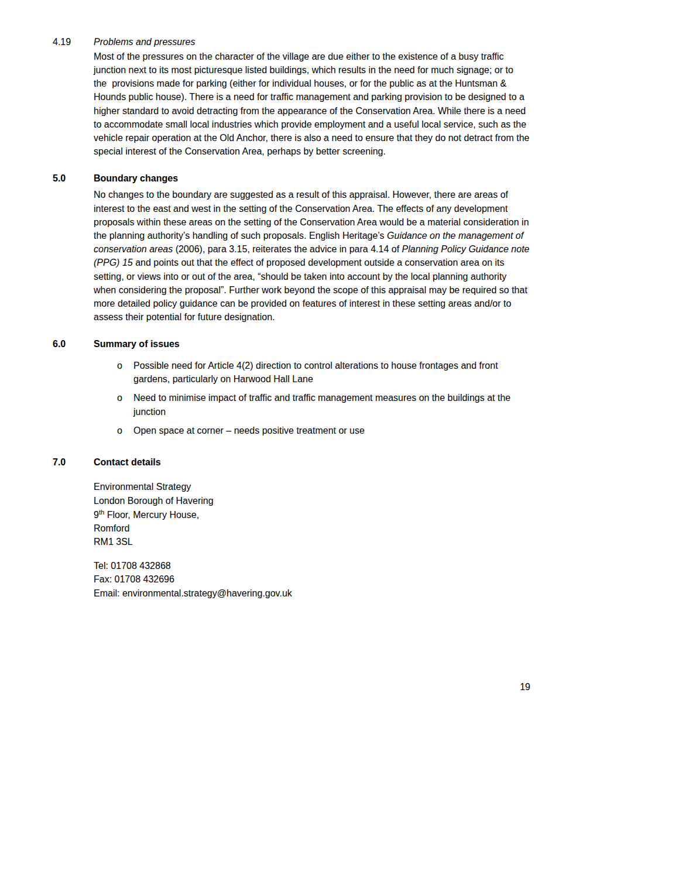4.19
Problems and pressures
Most of the pressures on the character of the village are due either to the existence of a busy traffic junction next to its most picturesque listed buildings, which results in the need for much signage; or to the provisions made for parking (either for individual houses, or for the public as at the Huntsman & Hounds public house). There is a need for traffic management and parking provision to be designed to a higher standard to avoid detracting from the appearance of the Conservation Area. While there is a need to accommodate small local industries which provide employment and a useful local service, such as the vehicle repair operation at the Old Anchor, there is also a need to ensure that they do not detract from the special interest of the Conservation Area, perhaps by better screening.
5.0
Boundary changes
No changes to the boundary are suggested as a result of this appraisal. However, there are areas of interest to the east and west in the setting of the Conservation Area. The effects of any development proposals within these areas on the setting of the Conservation Area would be a material consideration in the planning authority’s handling of such proposals. English Heritage’s Guidance on the management of conservation areas (2006), para 3.15, reiterates the advice in para 4.14 of Planning Policy Guidance note (PPG) 15 and points out that the effect of proposed development outside a conservation area on its setting, or views into or out of the area, “should be taken into account by the local planning authority when considering the proposal”. Further work beyond the scope of this appraisal may be required so that more detailed policy guidance can be provided on features of interest in these setting areas and/or to assess their potential for future designation.
6.0
Summary of issues
Possible need for Article 4(2) direction to control alterations to house frontages and front gardens, particularly on Harwood Hall Lane
Need to minimise impact of traffic and traffic management measures on the buildings at the junction
Open space at corner – needs positive treatment or use
7.0
Contact details
Environmental Strategy
London Borough of Havering
9th Floor, Mercury House,
Romford
RM1 3SL
Tel: 01708 432868
Fax: 01708 432696
Email: environmental.strategy@havering.gov.uk
19